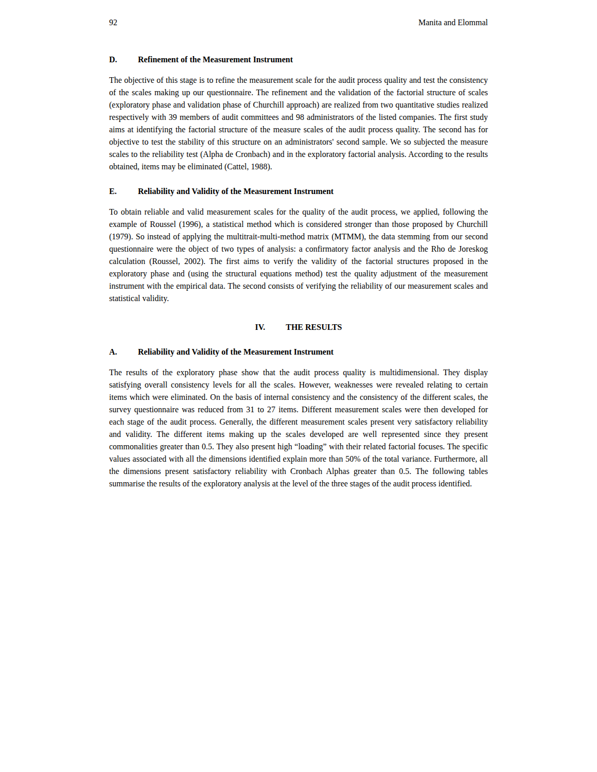92 Manita and Elommal
D. Refinement of the Measurement Instrument
The objective of this stage is to refine the measurement scale for the audit process quality and test the consistency of the scales making up our questionnaire. The refinement and the validation of the factorial structure of scales (exploratory phase and validation phase of Churchill approach) are realized from two quantitative studies realized respectively with 39 members of audit committees and 98 administrators of the listed companies. The first study aims at identifying the factorial structure of the measure scales of the audit process quality. The second has for objective to test the stability of this structure on an administrators' second sample. We so subjected the measure scales to the reliability test (Alpha de Cronbach) and in the exploratory factorial analysis. According to the results obtained, items may be eliminated (Cattel, 1988).
E. Reliability and Validity of the Measurement Instrument
To obtain reliable and valid measurement scales for the quality of the audit process, we applied, following the example of Roussel (1996), a statistical method which is considered stronger than those proposed by Churchill (1979). So instead of applying the multitrait-multi-method matrix (MTMM), the data stemming from our second questionnaire were the object of two types of analysis: a confirmatory factor analysis and the Rho de Joreskog calculation (Roussel, 2002). The first aims to verify the validity of the factorial structures proposed in the exploratory phase and (using the structural equations method) test the quality adjustment of the measurement instrument with the empirical data. The second consists of verifying the reliability of our measurement scales and statistical validity.
IV. THE RESULTS
A. Reliability and Validity of the Measurement Instrument
The results of the exploratory phase show that the audit process quality is multidimensional. They display satisfying overall consistency levels for all the scales. However, weaknesses were revealed relating to certain items which were eliminated. On the basis of internal consistency and the consistency of the different scales, the survey questionnaire was reduced from 31 to 27 items. Different measurement scales were then developed for each stage of the audit process. Generally, the different measurement scales present very satisfactory reliability and validity. The different items making up the scales developed are well represented since they present commonalities greater than 0.5. They also present high “loading” with their related factorial focuses. The specific values associated with all the dimensions identified explain more than 50% of the total variance. Furthermore, all the dimensions present satisfactory reliability with Cronbach Alphas greater than 0.5. The following tables summarise the results of the exploratory analysis at the level of the three stages of the audit process identified.